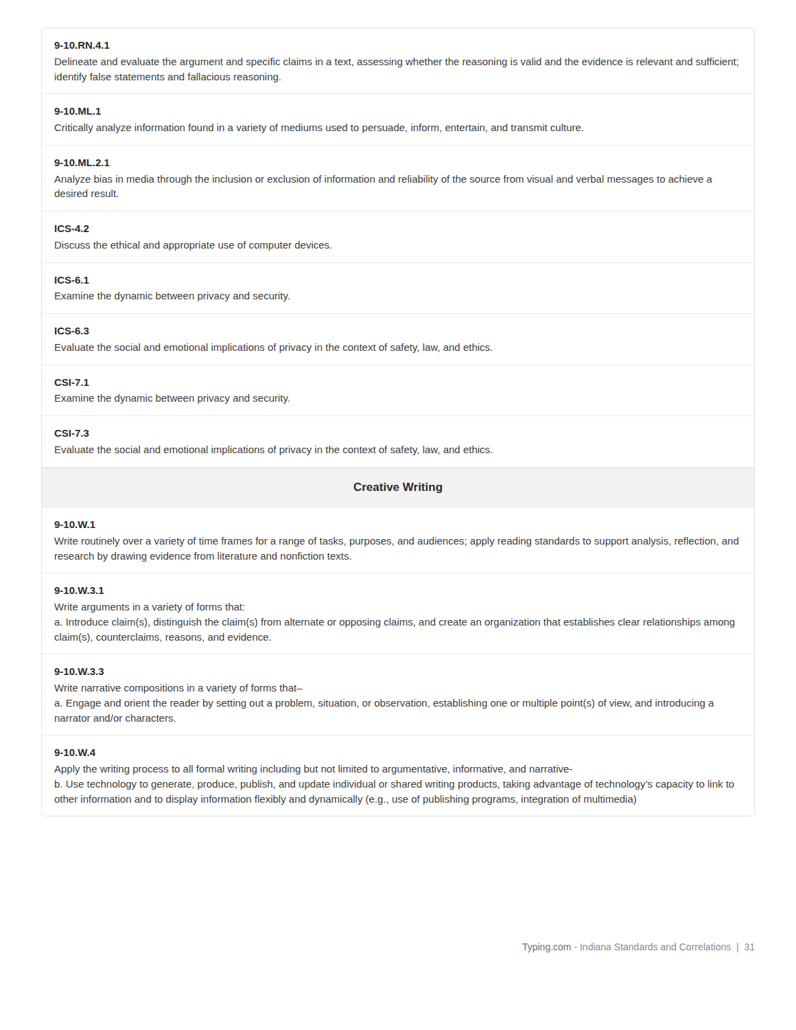9-10.RN.4.1
Delineate and evaluate the argument and specific claims in a text, assessing whether the reasoning is valid and the evidence is relevant and sufficient; identify false statements and fallacious reasoning.
9-10.ML.1
Critically analyze information found in a variety of mediums used to persuade, inform, entertain, and transmit culture.
9-10.ML.2.1
Analyze bias in media through the inclusion or exclusion of information and reliability of the source from visual and verbal messages to achieve a desired result.
ICS-4.2
Discuss the ethical and appropriate use of computer devices.
ICS-6.1
Examine the dynamic between privacy and security.
ICS-6.3
Evaluate the social and emotional implications of privacy in the context of safety, law, and ethics.
CSI-7.1
Examine the dynamic between privacy and security.
CSI-7.3
Evaluate the social and emotional implications of privacy in the context of safety, law, and ethics.
Creative Writing
9-10.W.1
Write routinely over a variety of time frames for a range of tasks, purposes, and audiences; apply reading standards to support analysis, reflection, and research by drawing evidence from literature and nonfiction texts.
9-10.W.3.1
Write arguments in a variety of forms that:
a. Introduce claim(s), distinguish the claim(s) from alternate or opposing claims, and create an organization that establishes clear relationships among claim(s), counterclaims, reasons, and evidence.
9-10.W.3.3
Write narrative compositions in a variety of forms that–
a. Engage and orient the reader by setting out a problem, situation, or observation, establishing one or multiple point(s) of view, and introducing a narrator and/or characters.
9-10.W.4
Apply the writing process to all formal writing including but not limited to argumentative, informative, and narrative-
b. Use technology to generate, produce, publish, and update individual or shared writing products, taking advantage of technology’s capacity to link to other information and to display information flexibly and dynamically (e.g., use of publishing programs, integration of multimedia)
Typing.com - Indiana Standards and Correlations | 31